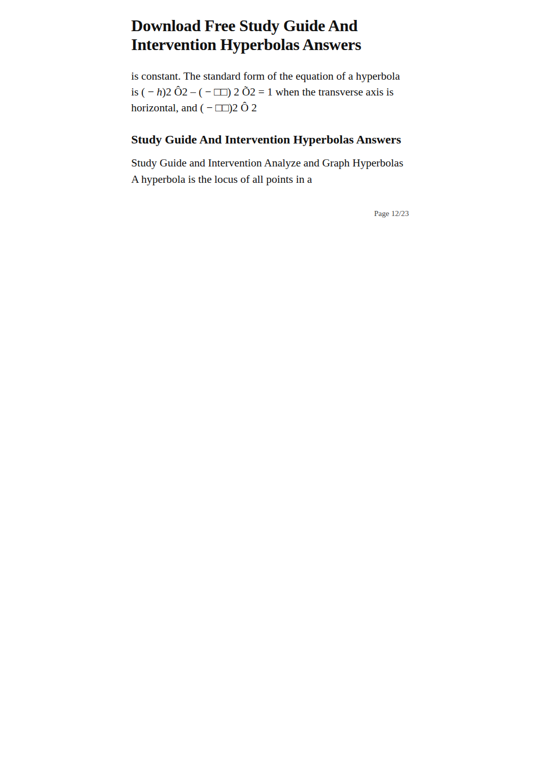Download Free Study Guide And Intervention Hyperbolas Answers
is constant. The standard form of the equation of a hyperbola is ( − h)2 Ô2 – ( − □□) 2 Õ2 = 1 when the transverse axis is horizontal, and ( − □□)2 Ô 2
Study Guide And Intervention Hyperbolas Answers
Study Guide and Intervention Analyze and Graph Hyperbolas A hyperbola is the locus of all points in a
Page 12/23